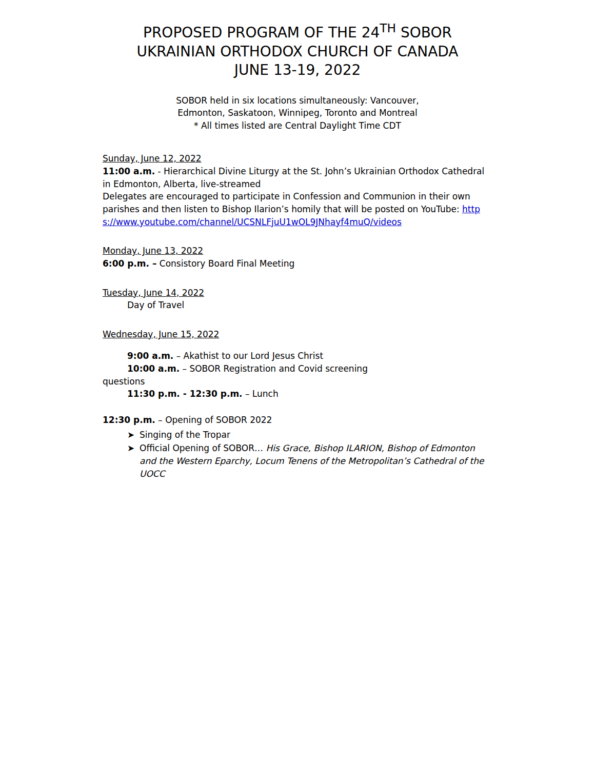PROPOSED PROGRAM OF THE 24TH SOBOR
UKRAINIAN ORTHODOX CHURCH OF CANADA
JUNE 13-19, 2022
SOBOR held in six locations simultaneously: Vancouver,
Edmonton, Saskatoon, Winnipeg, Toronto and Montreal
* All times listed are Central Daylight Time CDT
Sunday, June 12, 2022
11:00 a.m. - Hierarchical Divine Liturgy at the St. John’s Ukrainian Orthodox Cathedral in Edmonton, Alberta, live-streamed
Delegates are encouraged to participate in Confession and Communion in their own parishes and then listen to Bishop Ilarion’s homily that will be posted on YouTube: https://www.youtube.com/channel/UCSNLFjuU1wOL9JNhayf4muQ/videos
Monday, June 13, 2022
6:00 p.m. – Consistory Board Final Meeting
Tuesday, June 14, 2022
Day of Travel
Wednesday, June 15, 2022
9:00 a.m. – Akathist to our Lord Jesus Christ
10:00 a.m. – SOBOR Registration and Covid screening
questions
11:30 p.m. - 12:30 p.m. – Lunch
12:30 p.m. – Opening of SOBOR 2022
Singing of the Tropar
Official Opening of SOBOR… His Grace, Bishop ILARION, Bishop of Edmonton and the Western Eparchy, Locum Tenens of the Metropolitan’s Cathedral of the UOCC